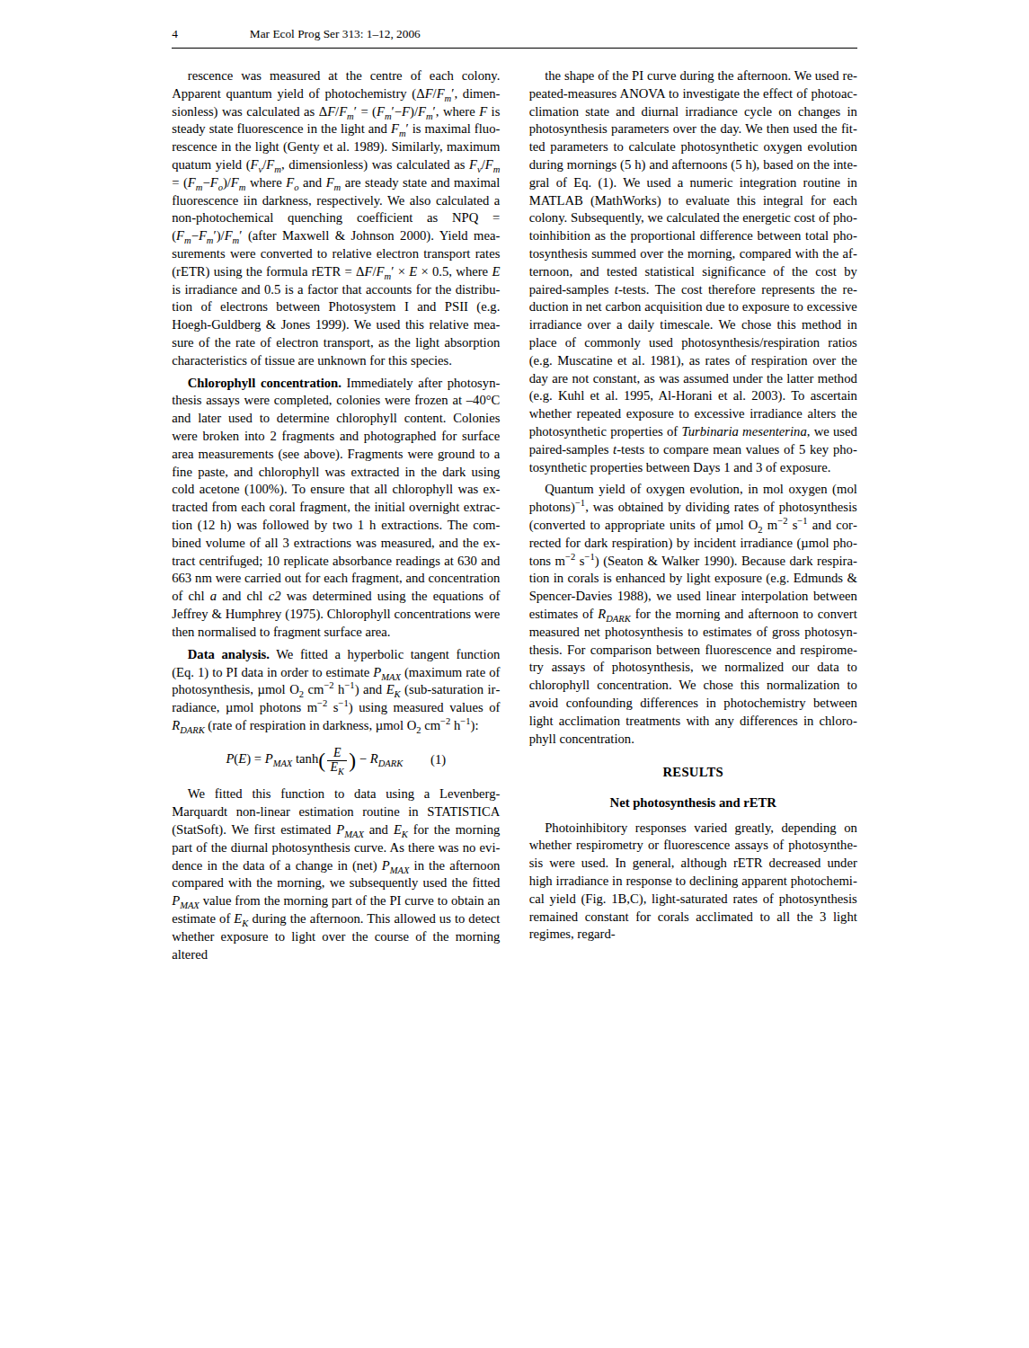4 Mar Ecol Prog Ser 313: 1–12, 2006
rescence was measured at the centre of each colony. Apparent quantum yield of photochemistry (ΔF/Fm′, dimensionless) was calculated as ΔF/Fm′ = (Fm′−F)/Fm′, where F is steady state fluorescence in the light and Fm′ is maximal fluorescence in the light (Genty et al. 1989). Similarly, maximum quatum yield (Fv/Fm, dimensionless) was calculated as Fv/Fm = (Fm−Fo)/Fm where Fo and Fm are steady state and maximal fluorescence iin darkness, respectively. We also calculated a non-photochemical quenching coefficient as NPQ = (Fm−Fm′)/Fm′ (after Maxwell & Johnson 2000). Yield measurements were converted to relative electron transport rates (rETR) using the formula rETR = ΔF/Fm′ × E × 0.5, where E is irradiance and 0.5 is a factor that accounts for the distribution of electrons between Photosystem I and PSII (e.g. Hoegh-Guldberg & Jones 1999). We used this relative measure of the rate of electron transport, as the light absorption characteristics of tissue are unknown for this species.
Chlorophyll concentration. Immediately after photosynthesis assays were completed, colonies were frozen at –40°C and later used to determine chlorophyll content. Colonies were broken into 2 fragments and photographed for surface area measurements (see above). Fragments were ground to a fine paste, and chlorophyll was extracted in the dark using cold acetone (100%). To ensure that all chlorophyll was extracted from each coral fragment, the initial overnight extraction (12 h) was followed by two 1 h extractions. The combined volume of all 3 extractions was measured, and the extract centrifuged; 10 replicate absorbance readings at 630 and 663 nm were carried out for each fragment, and concentration of chl a and chl c2 was determined using the equations of Jeffrey & Humphrey (1975). Chlorophyll concentrations were then normalised to fragment surface area.
Data analysis. We fitted a hyperbolic tangent function (Eq. 1) to PI data in order to estimate PMAX (maximum rate of photosynthesis, µmol O2 cm−2 h−1) and EK (sub-saturation irradiance, µmol photons m−2 s−1) using measured values of RDARK (rate of respiration in darkness, µmol O2 cm−2 h−1):
P(E) = PMAX tanh(EEK) − RDARK (1)
We fitted this function to data using a Levenberg-Marquardt non-linear estimation routine in STATISTICA (StatSoft). We first estimated PMAX and EK for the morning part of the diurnal photosynthesis curve. As there was no evidence in the data of a change in (net) PMAX in the afternoon compared with the morning, we subsequently used the fitted PMAX value from the morning part of the PI curve to obtain an estimate of EK during the afternoon. This allowed us to detect whether exposure to light over the course of the morning altered
the shape of the PI curve during the afternoon. We used repeated-measures ANOVA to investigate the effect of photoacclimation state and diurnal irradiance cycle on changes in photosynthesis parameters over the day. We then used the fitted parameters to calculate photosynthetic oxygen evolution during mornings (5 h) and afternoons (5 h), based on the integral of Eq. (1). We used a numeric integration routine in MATLAB (MathWorks) to evaluate this integral for each colony. Subsequently, we calculated the energetic cost of photoinhibition as the proportional difference between total photosynthesis summed over the morning, compared with the afternoon, and tested statistical significance of the cost by paired-samples t-tests. The cost therefore represents the reduction in net carbon acquisition due to exposure to excessive irradiance over a daily timescale. We chose this method in place of commonly used photosynthesis/respiration ratios (e.g. Muscatine et al. 1981), as rates of respiration over the day are not constant, as was assumed under the latter method (e.g. Kuhl et al. 1995, Al-Horani et al. 2003). To ascertain whether repeated exposure to excessive irradiance alters the photosynthetic properties of Turbinaria mesenterina, we used paired-samples t-tests to compare mean values of 5 key photosynthetic properties between Days 1 and 3 of exposure.
Quantum yield of oxygen evolution, in mol oxygen (mol photons)−1, was obtained by dividing rates of photosynthesis (converted to appropriate units of µmol O2 m−2 s−1 and corrected for dark respiration) by incident irradiance (µmol photons m−2 s−1) (Seaton & Walker 1990). Because dark respiration in corals is enhanced by light exposure (e.g. Edmunds & Spencer-Davies 1988), we used linear interpolation between estimates of RDARK for the morning and afternoon to convert measured net photosynthesis to estimates of gross photosynthesis. For comparison between fluorescence and respirometry assays of photosynthesis, we normalized our data to chlorophyll concentration. We chose this normalization to avoid confounding differences in photochemistry between light acclimation treatments with any differences in chlorophyll concentration.
RESULTS
Net photosynthesis and rETR
Photoinhibitory responses varied greatly, depending on whether respirometry or fluorescence assays of photosynthesis were used. In general, although rETR decreased under high irradiance in response to declining apparent photochemical yield (Fig. 1B,C), light-saturated rates of photosynthesis remained constant for corals acclimated to all the 3 light regimes, regard-